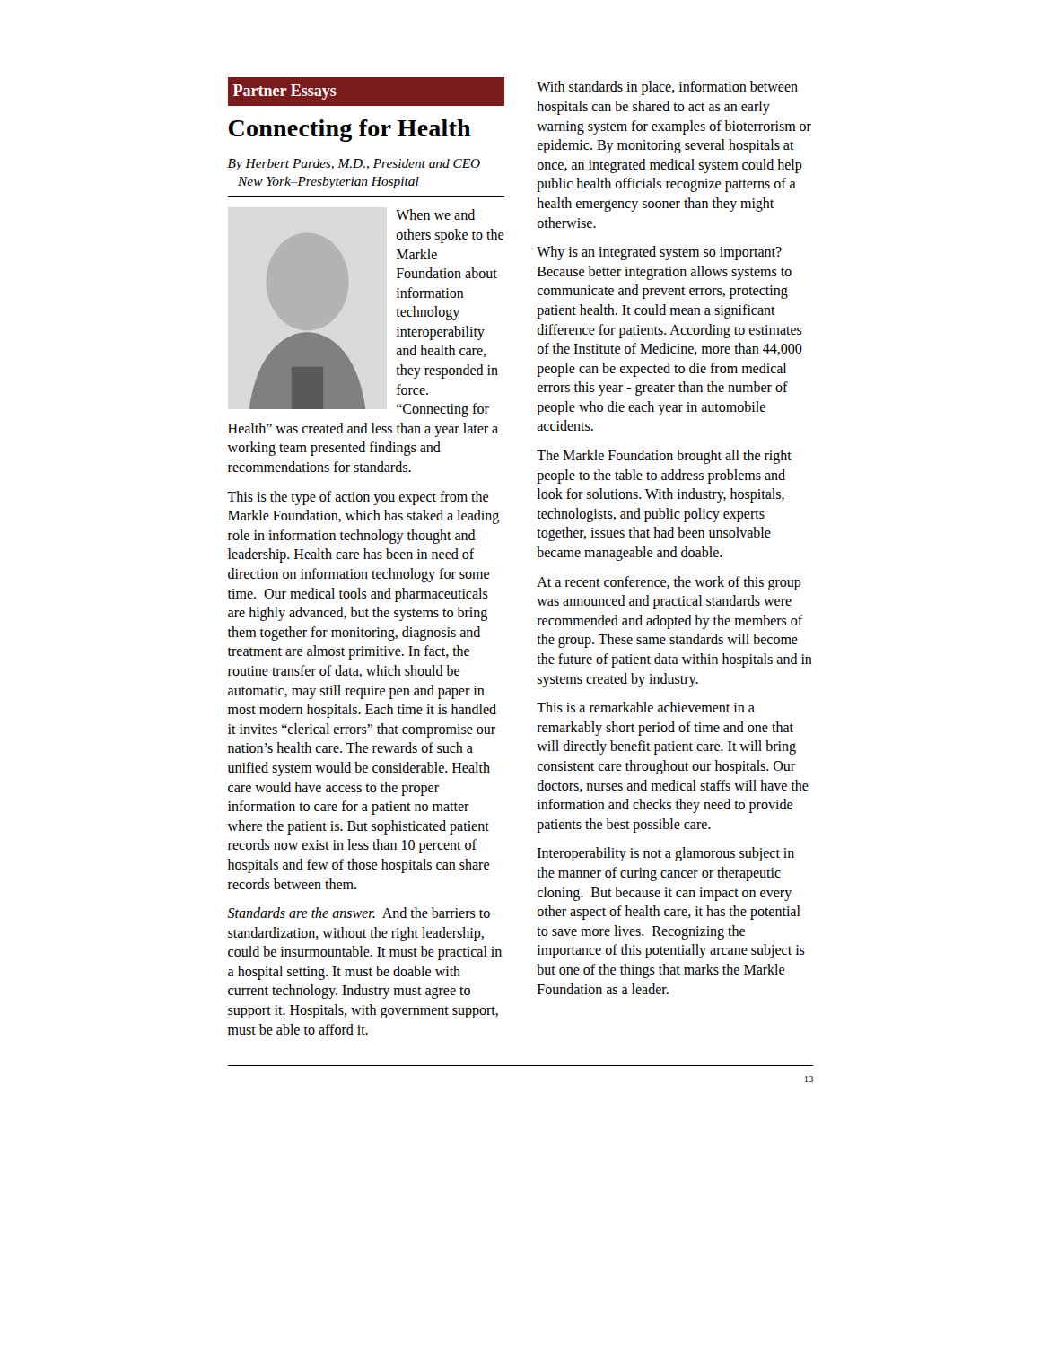Partner Essays
Connecting for Health
By Herbert Pardes, M.D., President and CEO New York–Presbyterian Hospital
When we and others spoke to the Markle Foundation about information technology interoperability and health care, they responded in force. “Connecting for Health” was created and less than a year later a working team presented findings and recommendations for standards.
This is the type of action you expect from the Markle Foundation, which has staked a leading role in information technology thought and leadership. Health care has been in need of direction on information technology for some time. Our medical tools and pharmaceuticals are highly advanced, but the systems to bring them together for monitoring, diagnosis and treatment are almost primitive. In fact, the routine transfer of data, which should be automatic, may still require pen and paper in most modern hospitals. Each time it is handled it invites “clerical errors” that compromise our nation’s health care. The rewards of such a unified system would be considerable. Health care would have access to the proper information to care for a patient no matter where the patient is. But sophisticated patient records now exist in less than 10 percent of hospitals and few of those hospitals can share records between them.
Standards are the answer. And the barriers to standardization, without the right leadership, could be insurmountable. It must be practical in a hospital setting. It must be doable with current technology. Industry must agree to support it. Hospitals, with government support, must be able to afford it.
With standards in place, information between hospitals can be shared to act as an early warning system for examples of bioterrorism or epidemic. By monitoring several hospitals at once, an integrated medical system could help public health officials recognize patterns of a health emergency sooner than they might otherwise.
Why is an integrated system so important? Because better integration allows systems to communicate and prevent errors, protecting patient health. It could mean a significant difference for patients. According to estimates of the Institute of Medicine, more than 44,000 people can be expected to die from medical errors this year - greater than the number of people who die each year in automobile accidents.
The Markle Foundation brought all the right people to the table to address problems and look for solutions. With industry, hospitals, technologists, and public policy experts together, issues that had been unsolvable became manageable and doable.
At a recent conference, the work of this group was announced and practical standards were recommended and adopted by the members of the group. These same standards will become the future of patient data within hospitals and in systems created by industry.
This is a remarkable achievement in a remarkably short period of time and one that will directly benefit patient care. It will bring consistent care throughout our hospitals. Our doctors, nurses and medical staffs will have the information and checks they need to provide patients the best possible care.
Interoperability is not a glamorous subject in the manner of curing cancer or therapeutic cloning. But because it can impact on every other aspect of health care, it has the potential to save more lives. Recognizing the importance of this potentially arcane subject is but one of the things that marks the Markle Foundation as a leader.
13